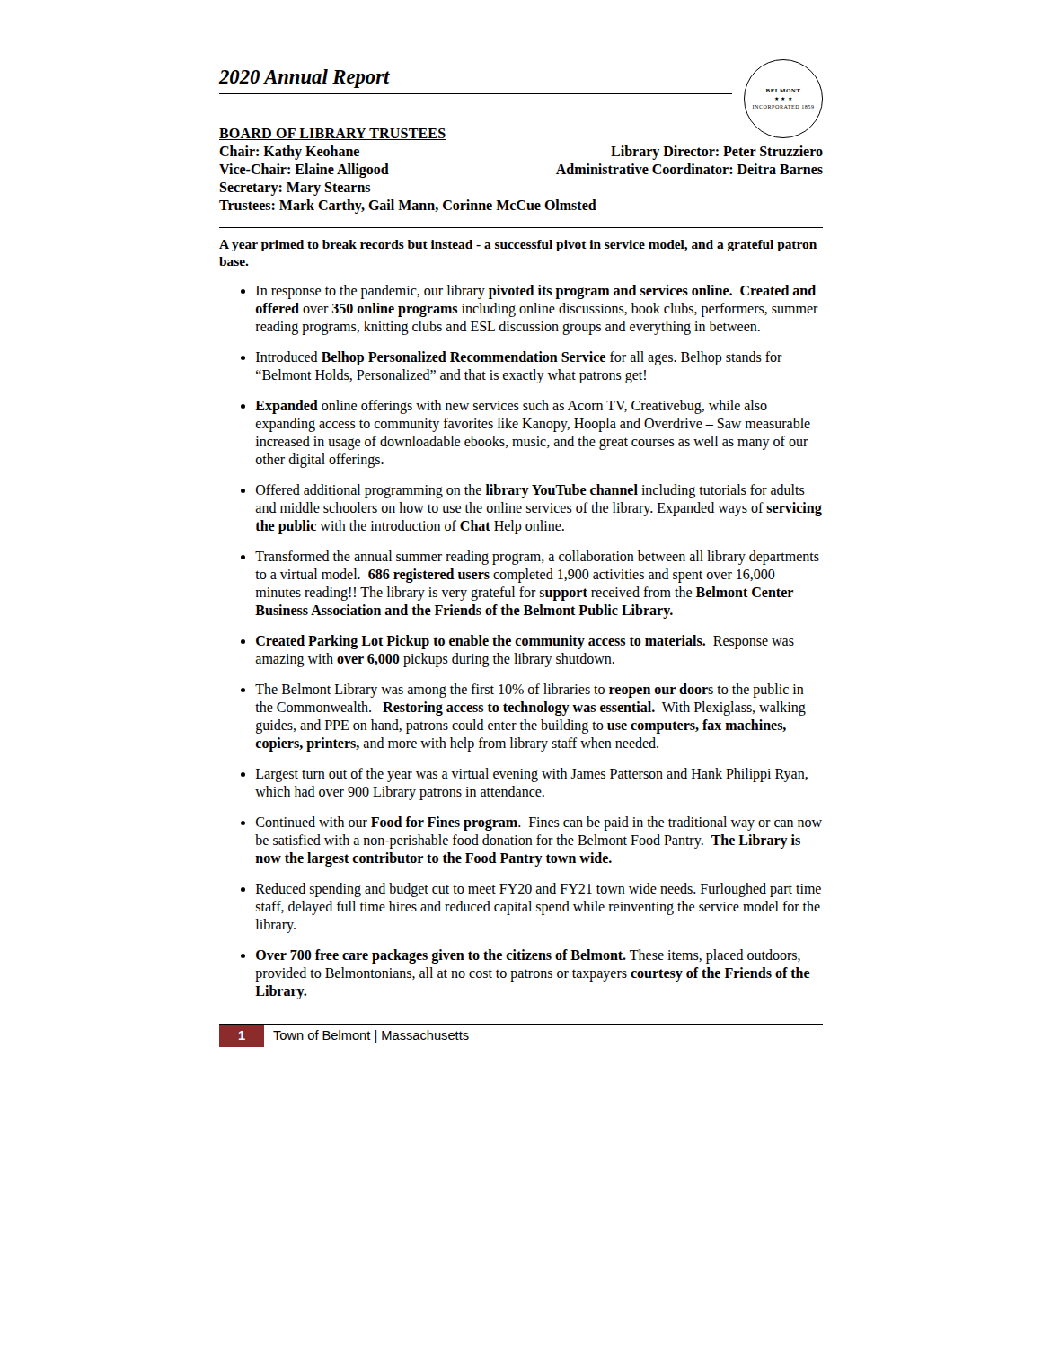BELMONT ★ ★ ★ INCORPORATED 1859
2020 Annual Report
BOARD OF LIBRARY TRUSTEES
| Chair: Kathy Keohane | Library Director: Peter Struzziero |
| Vice-Chair: Elaine Alligood | Administrative Coordinator: Deitra Barnes |
Secretary: Mary Stearns
Trustees: Mark Carthy, Gail Mann, Corinne McCue Olmsted
A year primed to break records but instead - a successful pivot in service model, and a grateful patron base.
In response to the pandemic, our library pivoted its program and services online. Created and offered over 350 online programs including online discussions, book clubs, performers, summer reading programs, knitting clubs and ESL discussion groups and everything in between.
Introduced Belhop Personalized Recommendation Service for all ages. Belhop stands for “Belmont Holds, Personalized” and that is exactly what patrons get!
Expanded online offerings with new services such as Acorn TV, Creativebug, while also expanding access to community favorites like Kanopy, Hoopla and Overdrive – Saw measurable increased in usage of downloadable ebooks, music, and the great courses as well as many of our other digital offerings.
Offered additional programming on the library YouTube channel including tutorials for adults and middle schoolers on how to use the online services of the library. Expanded ways of servicing the public with the introduction of Chat Help online.
Transformed the annual summer reading program, a collaboration between all library departments to a virtual model. 686 registered users completed 1,900 activities and spent over 16,000 minutes reading!! The library is very grateful for support received from the Belmont Center Business Association and the Friends of the Belmont Public Library.
Created Parking Lot Pickup to enable the community access to materials. Response was amazing with over 6,000 pickups during the library shutdown.
The Belmont Library was among the first 10% of libraries to reopen our doors to the public in the Commonwealth. Restoring access to technology was essential. With Plexiglass, walking guides, and PPE on hand, patrons could enter the building to use computers, fax machines, copiers, printers, and more with help from library staff when needed.
Largest turn out of the year was a virtual evening with James Patterson and Hank Philippi Ryan, which had over 900 Library patrons in attendance.
Continued with our Food for Fines program. Fines can be paid in the traditional way or can now be satisfied with a non-perishable food donation for the Belmont Food Pantry. The Library is now the largest contributor to the Food Pantry town wide.
Reduced spending and budget cut to meet FY20 and FY21 town wide needs. Furloughed part time staff, delayed full time hires and reduced capital spend while reinventing the service model for the library.
Over 700 free care packages given to the citizens of Belmont. These items, placed outdoors, provided to Belmontonians, all at no cost to patrons or taxpayers courtesy of the Friends of the Library.
1
Town of Belmont | Massachusetts